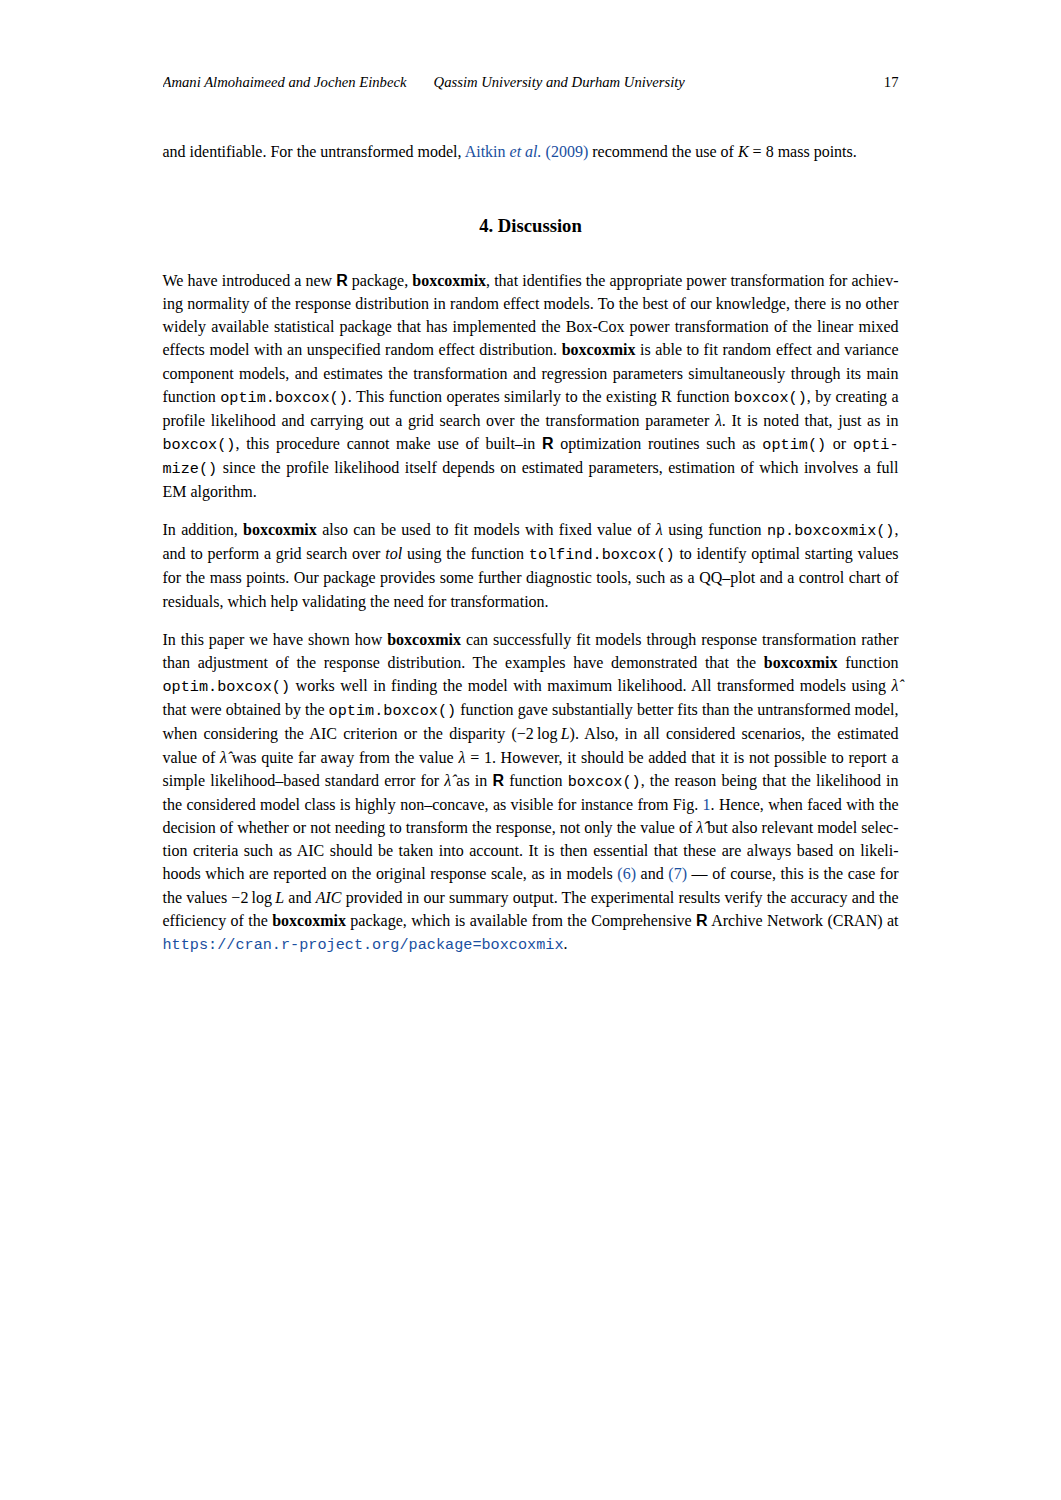17 Amani Almohaimeed and Jochen Einbeck Qassim University and Durham University
and identifiable. For the untransformed model, Aitkin et al. (2009) recommend the use of K = 8 mass points.
4. Discussion
We have introduced a new R package, boxcoxmix, that identifies the appropriate power transformation for achieving normality of the response distribution in random effect models. To the best of our knowledge, there is no other widely available statistical package that has implemented the Box-Cox power transformation of the linear mixed effects model with an unspecified random effect distribution. boxcoxmix is able to fit random effect and variance component models, and estimates the transformation and regression parameters simultaneously through its main function optim.boxcox(). This function operates similarly to the existing R function boxcox(), by creating a profile likelihood and carrying out a grid search over the transformation parameter λ. It is noted that, just as in boxcox(), this procedure cannot make use of built–in R optimization routines such as optim() or optimize() since the profile likelihood itself depends on estimated parameters, estimation of which involves a full EM algorithm.
In addition, boxcoxmix also can be used to fit models with fixed value of λ using function np.boxcoxmix(), and to perform a grid search over tol using the function tolfind.boxcox() to identify optimal starting values for the mass points. Our package provides some further diagnostic tools, such as a QQ–plot and a control chart of residuals, which help validating the need for transformation.
In this paper we have shown how boxcoxmix can successfully fit models through response transformation rather than adjustment of the response distribution. The examples have demonstrated that the boxcoxmix function optim.boxcox() works well in finding the model with maximum likelihood. All transformed models using λ̂ that were obtained by the optim.boxcox() function gave substantially better fits than the untransformed model, when considering the AIC criterion or the disparity (−2 log L). Also, in all considered scenarios, the estimated value of λ̂ was quite far away from the value λ = 1. However, it should be added that it is not possible to report a simple likelihood–based standard error for λ̂ as in R function boxcox(), the reason being that the likelihood in the considered model class is highly non–concave, as visible for instance from Fig. 1. Hence, when faced with the decision of whether or not needing to transform the response, not only the value of λ̂ but also relevant model selection criteria such as AIC should be taken into account. It is then essential that these are always based on likelihoods which are reported on the original response scale, as in models (6) and (7) — of course, this is the case for the values −2 log L and AIC provided in our summary output. The experimental results verify the accuracy and the efficiency of the boxcoxmix package, which is available from the Comprehensive R Archive Network (CRAN) at https://cran.r-project.org/package=boxcoxmix.